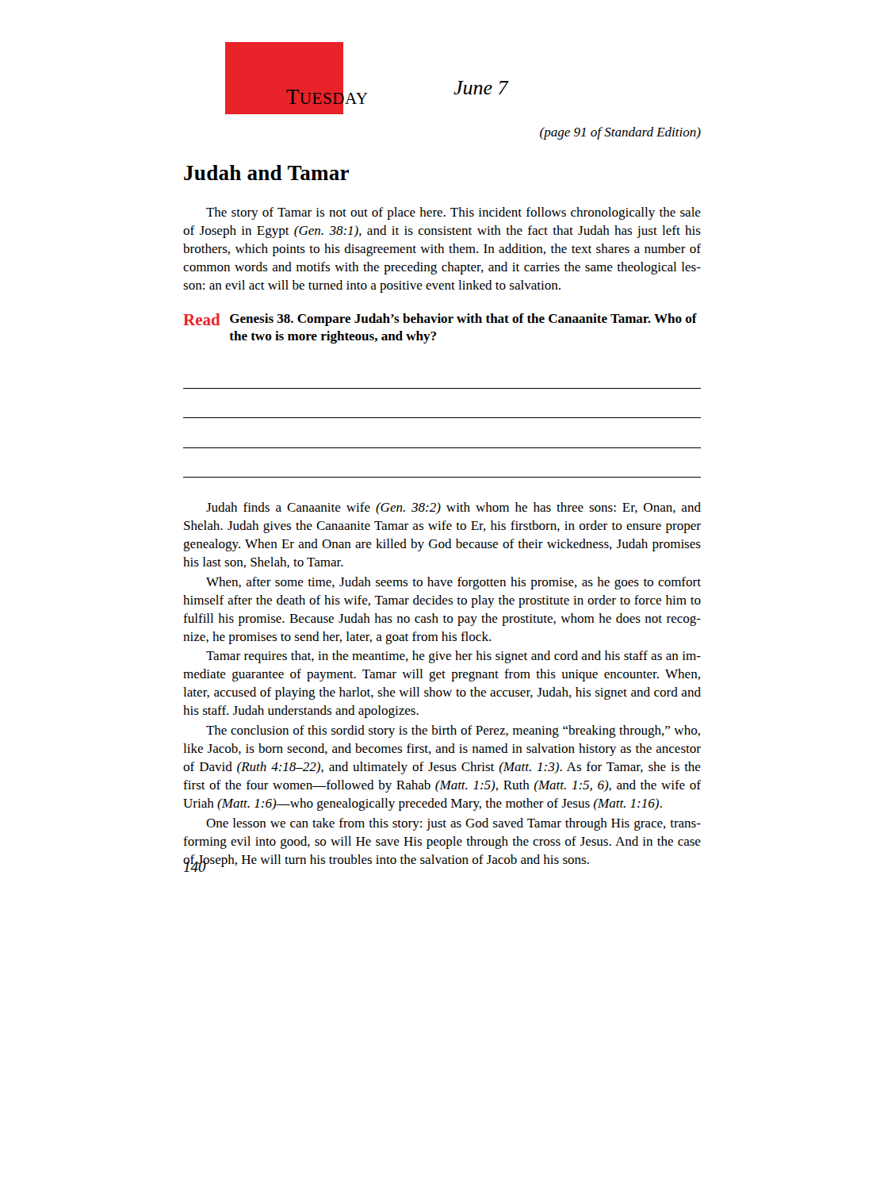Tuesday
June 7
(page 91 of Standard Edition)
Judah and Tamar
The story of Tamar is not out of place here. This incident follows chronologically the sale of Joseph in Egypt (Gen. 38:1), and it is consistent with the fact that Judah has just left his brothers, which points to his disagreement with them. In addition, the text shares a number of common words and motifs with the preceding chapter, and it carries the same theological lesson: an evil act will be turned into a positive event linked to salvation.
Read
Genesis 38. Compare Judah’s behavior with that of the Canaanite Tamar. Who of the two is more righteous, and why?
Judah finds a Canaanite wife (Gen. 38:2) with whom he has three sons: Er, Onan, and Shelah. Judah gives the Canaanite Tamar as wife to Er, his firstborn, in order to ensure proper genealogy. When Er and Onan are killed by God because of their wickedness, Judah promises his last son, Shelah, to Tamar.
When, after some time, Judah seems to have forgotten his promise, as he goes to comfort himself after the death of his wife, Tamar decides to play the prostitute in order to force him to fulfill his promise. Because Judah has no cash to pay the prostitute, whom he does not recognize, he promises to send her, later, a goat from his flock.
Tamar requires that, in the meantime, he give her his signet and cord and his staff as an immediate guarantee of payment. Tamar will get pregnant from this unique encounter. When, later, accused of playing the harlot, she will show to the accuser, Judah, his signet and cord and his staff. Judah understands and apologizes.
The conclusion of this sordid story is the birth of Perez, meaning “breaking through,” who, like Jacob, is born second, and becomes first, and is named in salvation history as the ancestor of David (Ruth 4:18–22), and ultimately of Jesus Christ (Matt. 1:3). As for Tamar, she is the first of the four women—followed by Rahab (Matt. 1:5), Ruth (Matt. 1:5, 6), and the wife of Uriah (Matt. 1:6)—who genealogically preceded Mary, the mother of Jesus (Matt. 1:16).
One lesson we can take from this story: just as God saved Tamar through His grace, transforming evil into good, so will He save His people through the cross of Jesus. And in the case of Joseph, He will turn his troubles into the salvation of Jacob and his sons.
140